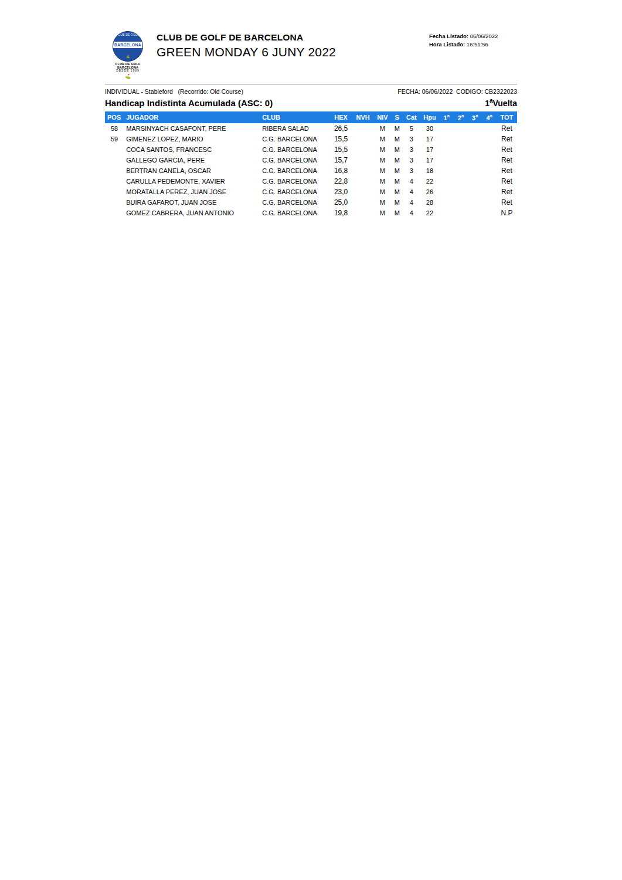CLUB DE GOLF
BARCELONA
⛳
CLUB DE GOLF BARCELONA
DESDE 1989
⛳
CLUB DE GOLF DE BARCELONA
GREEN MONDAY 6 JUNY 2022
Fecha Listado: 06/06/2022
Hora Listado: 16:51:56
INDIVIDUAL - Stableford (Recorrido: Old Course)
FECHA: 06/06/2022 CODIGO: CB2322023
Handicap Indistinta Acumulada (ASC: 0)
1aVuelta
| POS | JUGADOR | CLUB | HEX | NVH | NIV | S | Cat | Hpu | 1 a | 2 a | 3 a | 4 a | TOT |
| --- | --- | --- | --- | --- | --- | --- | --- | --- | --- | --- | --- | --- | --- |
| 58 | MARSINYACH CASAFONT, PERE | RIBERA SALAD | 26,5 | | M | M | 5 | 30 | | | | | Ret |
| 59 | GIMENEZ LOPEZ, MARIO | C.G. BARCELONA | 15,5 | | M | M | 3 | 17 | | | | | Ret |
| | COCA SANTOS, FRANCESC | C.G. BARCELONA | 15,5 | | M | M | 3 | 17 | | | | | Ret |
| | GALLEGO GARCIA, PERE | C.G. BARCELONA | 15,7 | | M | M | 3 | 17 | | | | | Ret |
| | BERTRAN CANELA, OSCAR | C.G. BARCELONA | 16,8 | | M | M | 3 | 18 | | | | | Ret |
| | CARULLA PEDEMONTE, XAVIER | C.G. BARCELONA | 22,8 | | M | M | 4 | 22 | | | | | Ret |
| | MORATALLA PEREZ, JUAN JOSE | C.G. BARCELONA | 23,0 | | M | M | 4 | 26 | | | | | Ret |
| | BUIRA GAFAROT, JUAN JOSE | C.G. BARCELONA | 25,0 | | M | M | 4 | 28 | | | | | Ret |
| | GOMEZ CABRERA, JUAN ANTONIO | C.G. BARCELONA | 19,8 | | M | M | 4 | 22 | | | | | N.P |